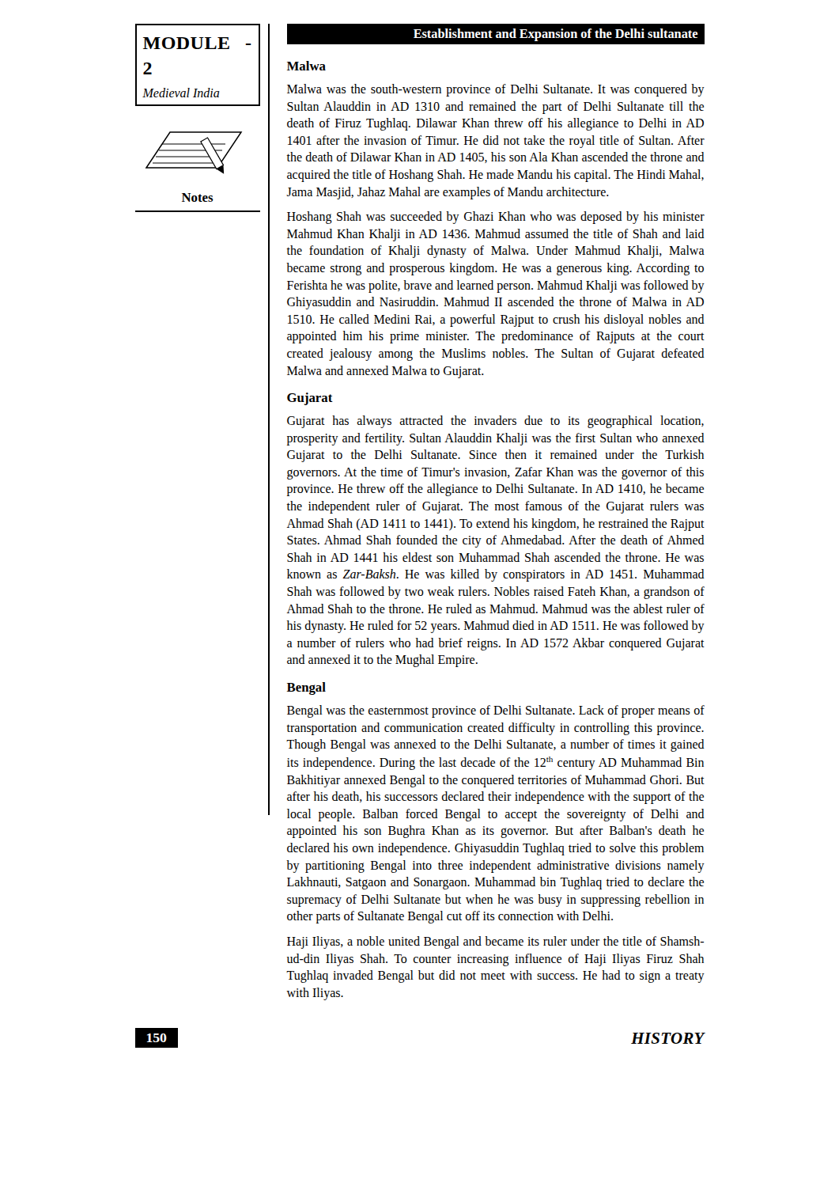MODULE - 2
Medieval India
Notes
Establishment and Expansion of the Delhi sultanate
Malwa
Malwa was the south-western province of Delhi Sultanate. It was conquered by Sultan Alauddin in AD 1310 and remained the part of Delhi Sultanate till the death of Firuz Tughlaq. Dilawar Khan threw off his allegiance to Delhi in AD 1401 after the invasion of Timur. He did not take the royal title of Sultan. After the death of Dilawar Khan in AD 1405, his son Ala Khan ascended the throne and acquired the title of Hoshang Shah. He made Mandu his capital. The Hindi Mahal, Jama Masjid, Jahaz Mahal are examples of Mandu architecture.
Hoshang Shah was succeeded by Ghazi Khan who was deposed by his minister Mahmud Khan Khalji in AD 1436. Mahmud assumed the title of Shah and laid the foundation of Khalji dynasty of Malwa. Under Mahmud Khalji, Malwa became strong and prosperous kingdom. He was a generous king. According to Ferishta he was polite, brave and learned person. Mahmud Khalji was followed by Ghiyasuddin and Nasiruddin. Mahmud II ascended the throne of Malwa in AD 1510. He called Medini Rai, a powerful Rajput to crush his disloyal nobles and appointed him his prime minister. The predominance of Rajputs at the court created jealousy among the Muslims nobles. The Sultan of Gujarat defeated Malwa and annexed Malwa to Gujarat.
Gujarat
Gujarat has always attracted the invaders due to its geographical location, prosperity and fertility. Sultan Alauddin Khalji was the first Sultan who annexed Gujarat to the Delhi Sultanate. Since then it remained under the Turkish governors. At the time of Timur's invasion, Zafar Khan was the governor of this province. He threw off the allegiance to Delhi Sultanate. In AD 1410, he became the independent ruler of Gujarat. The most famous of the Gujarat rulers was Ahmad Shah (AD 1411 to 1441). To extend his kingdom, he restrained the Rajput States. Ahmad Shah founded the city of Ahmedabad. After the death of Ahmed Shah in AD 1441 his eldest son Muhammad Shah ascended the throne. He was known as Zar-Baksh. He was killed by conspirators in AD 1451. Muhammad Shah was followed by two weak rulers. Nobles raised Fateh Khan, a grandson of Ahmad Shah to the throne. He ruled as Mahmud. Mahmud was the ablest ruler of his dynasty. He ruled for 52 years. Mahmud died in AD 1511. He was followed by a number of rulers who had brief reigns. In AD 1572 Akbar conquered Gujarat and annexed it to the Mughal Empire.
Bengal
Bengal was the easternmost province of Delhi Sultanate. Lack of proper means of transportation and communication created difficulty in controlling this province. Though Bengal was annexed to the Delhi Sultanate, a number of times it gained its independence. During the last decade of the 12th century AD Muhammad Bin Bakhitiyar annexed Bengal to the conquered territories of Muhammad Ghori. But after his death, his successors declared their independence with the support of the local people. Balban forced Bengal to accept the sovereignty of Delhi and appointed his son Bughra Khan as its governor. But after Balban's death he declared his own independence. Ghiyasuddin Tughlaq tried to solve this problem by partitioning Bengal into three independent administrative divisions namely Lakhnauti, Satgaon and Sonargaon. Muhammad bin Tughlaq tried to declare the supremacy of Delhi Sultanate but when he was busy in suppressing rebellion in other parts of Sultanate Bengal cut off its connection with Delhi.
Haji Iliyas, a noble united Bengal and became its ruler under the title of Shamsh-ud-din Iliyas Shah. To counter increasing influence of Haji Iliyas Firuz Shah Tughlaq invaded Bengal but did not meet with success. He had to sign a treaty with Iliyas.
150 HISTORY